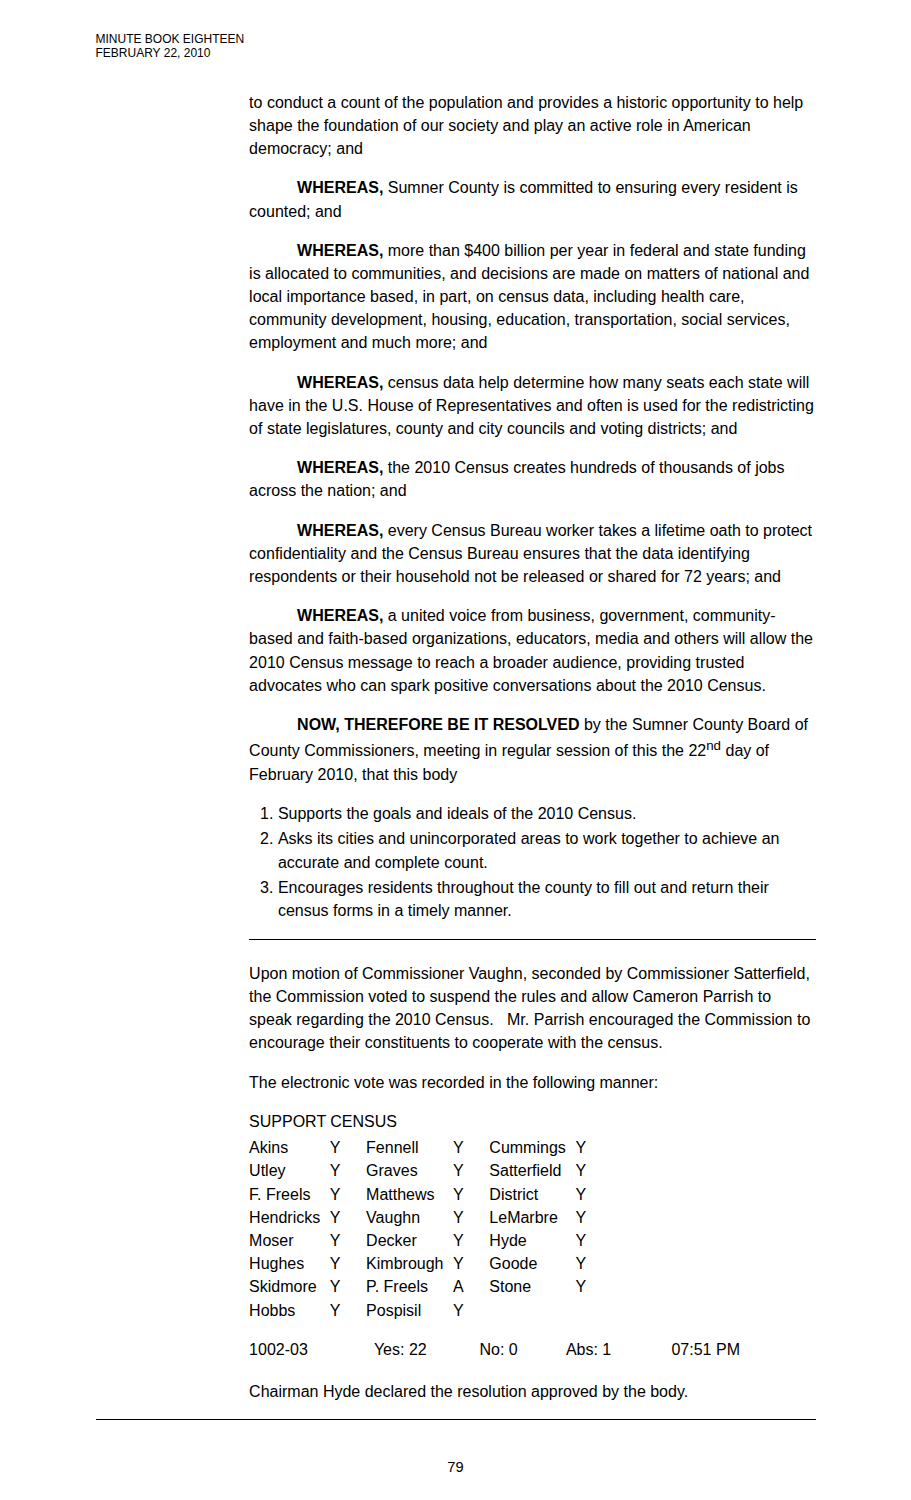MINUTE BOOK EIGHTEEN
FEBRUARY 22, 2010
to conduct a count of the population and provides a historic opportunity to help shape the foundation of our society and play an active role in American democracy; and
WHEREAS, Sumner County is committed to ensuring every resident is counted; and
WHEREAS, more than $400 billion per year in federal and state funding is allocated to communities, and decisions are made on matters of national and local importance based, in part, on census data, including health care, community development, housing, education, transportation, social services, employment and much more; and
WHEREAS, census data help determine how many seats each state will have in the U.S. House of Representatives and often is used for the redistricting of state legislatures, county and city councils and voting districts; and
WHEREAS, the 2010 Census creates hundreds of thousands of jobs across the nation; and
WHEREAS, every Census Bureau worker takes a lifetime oath to protect confidentiality and the Census Bureau ensures that the data identifying respondents or their household not be released or shared for 72 years; and
WHEREAS, a united voice from business, government, community-based and faith-based organizations, educators, media and others will allow the 2010 Census message to reach a broader audience, providing trusted advocates who can spark positive conversations about the 2010 Census.
NOW, THEREFORE BE IT RESOLVED by the Sumner County Board of County Commissioners, meeting in regular session of this the 22nd day of February 2010, that this body
Supports the goals and ideals of the 2010 Census.
Asks its cities and unincorporated areas to work together to achieve an accurate and complete count.
Encourages residents throughout the county to fill out and return their census forms in a timely manner.
Upon motion of Commissioner Vaughn, seconded by Commissioner Satterfield, the Commission voted to suspend the rules and allow Cameron Parrish to speak regarding the 2010 Census. Mr. Parrish encouraged the Commission to encourage their constituents to cooperate with the census.
The electronic vote was recorded in the following manner:
SUPPORT CENSUS
| Akins | Y | Fennell | Y | Cummings | Y |
| Utley | Y | Graves | Y | Satterfield | Y |
| F. Freels | Y | Matthews | Y | District | Y |
| Hendricks | Y | Vaughn | Y | LeMarbre | Y |
| Moser | Y | Decker | Y | Hyde | Y |
| Hughes | Y | Kimbrough | Y | Goode | Y |
| Skidmore | Y | P. Freels | A | Stone | Y |
| Hobbs | Y | Pospisil | Y | | |
1002-03 Yes: 22 No: 0 Abs: 107:51 PM
Chairman Hyde declared the resolution approved by the body.
79